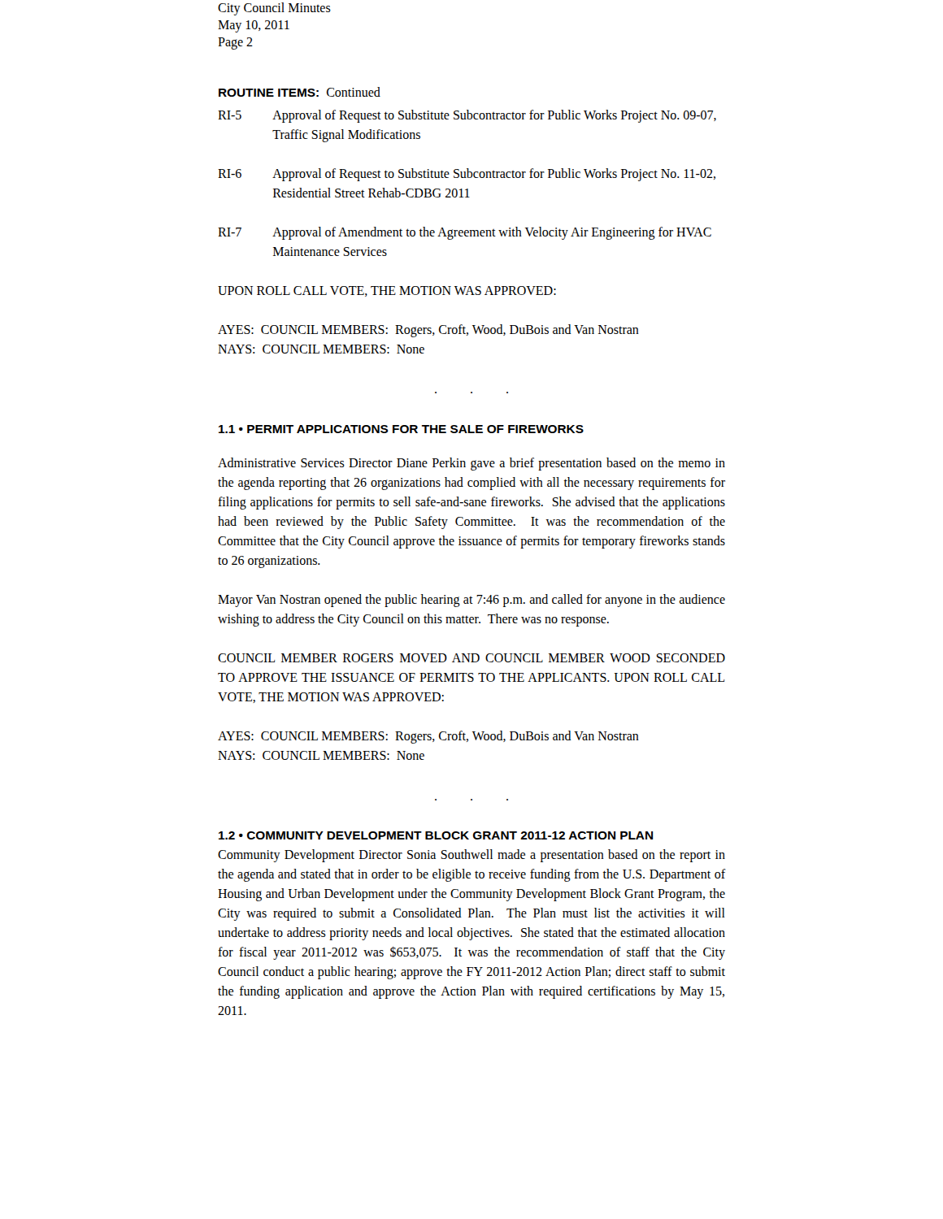City Council Minutes
May 10, 2011
Page 2
ROUTINE ITEMS: Continued
| RI-5 | Approval of Request to Substitute Subcontractor for Public Works Project No. 09-07, Traffic Signal Modifications |
| RI-6 | Approval of Request to Substitute Subcontractor for Public Works Project No. 11-02, Residential Street Rehab-CDBG 2011 |
| RI-7 | Approval of Amendment to the Agreement with Velocity Air Engineering for HVAC Maintenance Services |
UPON ROLL CALL VOTE, THE MOTION WAS APPROVED:
AYES: COUNCIL MEMBERS: Rogers, Croft, Wood, DuBois and Van Nostran
NAYS: COUNCIL MEMBERS: None
...
1.1 • PERMIT APPLICATIONS FOR THE SALE OF FIREWORKS
Administrative Services Director Diane Perkin gave a brief presentation based on the memo in the agenda reporting that 26 organizations had complied with all the necessary requirements for filing applications for permits to sell safe-and-sane fireworks. She advised that the applications had been reviewed by the Public Safety Committee. It was the recommendation of the Committee that the City Council approve the issuance of permits for temporary fireworks stands to 26 organizations.
Mayor Van Nostran opened the public hearing at 7:46 p.m. and called for anyone in the audience wishing to address the City Council on this matter. There was no response.
COUNCIL MEMBER ROGERS MOVED AND COUNCIL MEMBER WOOD SECONDED TO APPROVE THE ISSUANCE OF PERMITS TO THE APPLICANTS. UPON ROLL CALL VOTE, THE MOTION WAS APPROVED:
AYES: COUNCIL MEMBERS: Rogers, Croft, Wood, DuBois and Van Nostran
NAYS: COUNCIL MEMBERS: None
...
1.2 • COMMUNITY DEVELOPMENT BLOCK GRANT 2011-12 ACTION PLAN
Community Development Director Sonia Southwell made a presentation based on the report in the agenda and stated that in order to be eligible to receive funding from the U.S. Department of Housing and Urban Development under the Community Development Block Grant Program, the City was required to submit a Consolidated Plan. The Plan must list the activities it will undertake to address priority needs and local objectives. She stated that the estimated allocation for fiscal year 2011-2012 was $653,075. It was the recommendation of staff that the City Council conduct a public hearing; approve the FY 2011-2012 Action Plan; direct staff to submit the funding application and approve the Action Plan with required certifications by May 15, 2011.